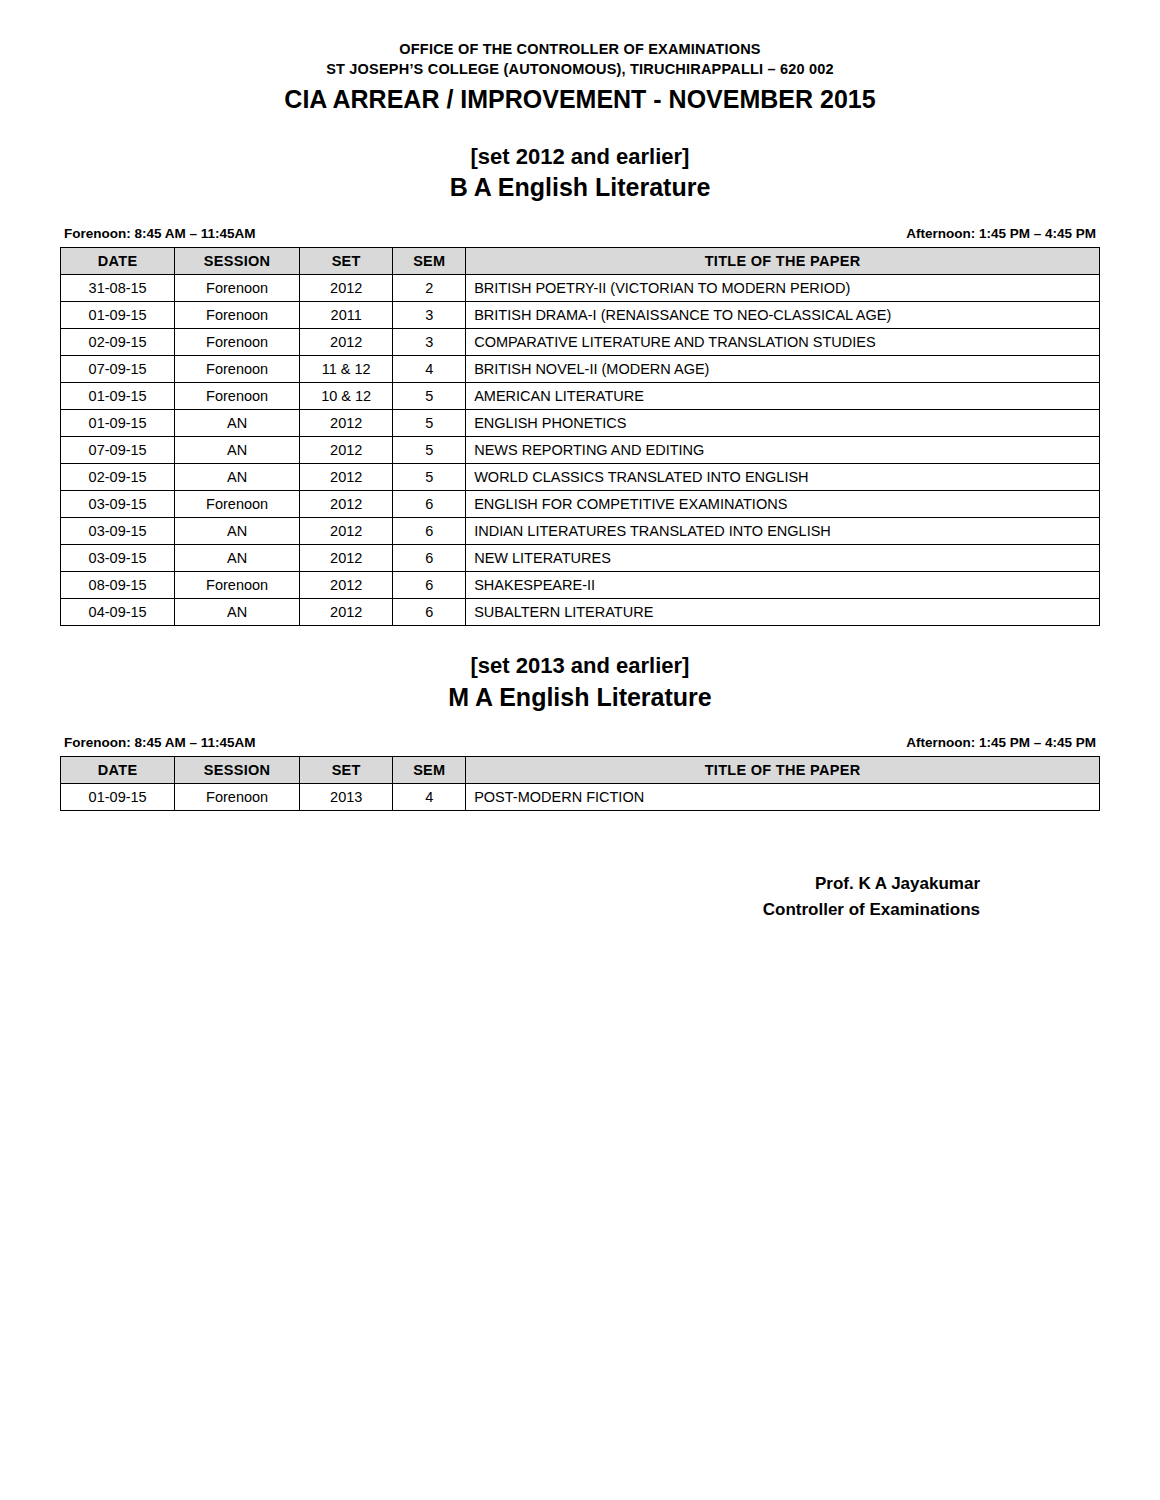OFFICE OF THE CONTROLLER OF EXAMINATIONS
ST JOSEPH’S COLLEGE (AUTONOMOUS), TIRUCHIRAPPALLI – 620 002
CIA ARREAR / IMPROVEMENT - NOVEMBER 2015
[set 2012 and earlier]
B A English Literature
Forenoon: 8:45 AM – 11:45AM Afternoon: 1:45 PM – 4:45 PM
| DATE | SESSION | SET | SEM | TITLE OF THE PAPER |
| --- | --- | --- | --- | --- |
| 31-08-15 | Forenoon | 2012 | 2 | BRITISH POETRY-II (VICTORIAN TO MODERN PERIOD) |
| 01-09-15 | Forenoon | 2011 | 3 | BRITISH DRAMA-I (RENAISSANCE TO NEO-CLASSICAL AGE) |
| 02-09-15 | Forenoon | 2012 | 3 | COMPARATIVE LITERATURE AND TRANSLATION STUDIES |
| 07-09-15 | Forenoon | 11 & 12 | 4 | BRITISH NOVEL-II (MODERN AGE) |
| 01-09-15 | Forenoon | 10 & 12 | 5 | AMERICAN LITERATURE |
| 01-09-15 | AN | 2012 | 5 | ENGLISH PHONETICS |
| 07-09-15 | AN | 2012 | 5 | NEWS REPORTING AND EDITING |
| 02-09-15 | AN | 2012 | 5 | WORLD CLASSICS TRANSLATED INTO ENGLISH |
| 03-09-15 | Forenoon | 2012 | 6 | ENGLISH FOR COMPETITIVE EXAMINATIONS |
| 03-09-15 | AN | 2012 | 6 | INDIAN LITERATURES TRANSLATED INTO ENGLISH |
| 03-09-15 | AN | 2012 | 6 | NEW LITERATURES |
| 08-09-15 | Forenoon | 2012 | 6 | SHAKESPEARE-II |
| 04-09-15 | AN | 2012 | 6 | SUBALTERN LITERATURE |
[set 2013 and earlier]
M A English Literature
Forenoon: 8:45 AM – 11:45AM Afternoon: 1:45 PM – 4:45 PM
| DATE | SESSION | SET | SEM | TITLE OF THE PAPER |
| --- | --- | --- | --- | --- |
| 01-09-15 | Forenoon | 2013 | 4 | POST-MODERN FICTION |
Prof. K A Jayakumar
Controller of Examinations